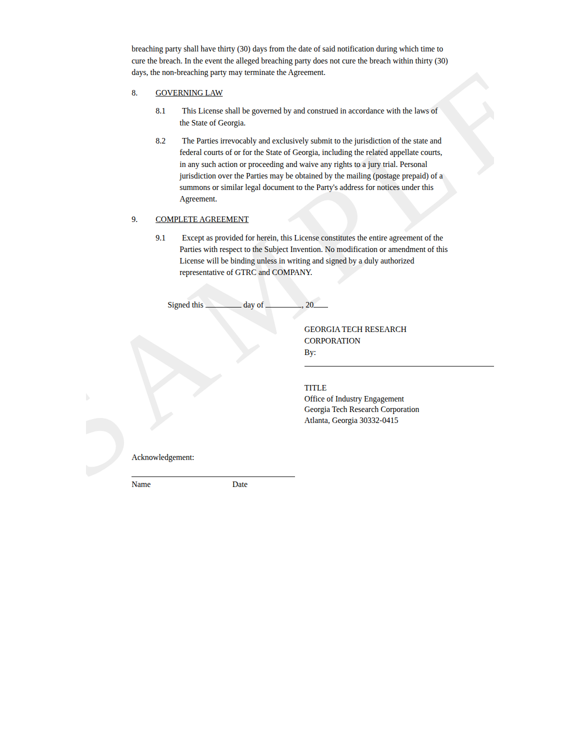SAMPLE
breaching party shall have thirty (30) days from the date of said notification during which time to cure the breach. In the event the alleged breaching party does not cure the breach within thirty (30) days, the non-breaching party may terminate the Agreement.
8. GOVERNING LAW
8.1 This License shall be governed by and construed in accordance with the laws of the State of Georgia.
8.2 The Parties irrevocably and exclusively submit to the jurisdiction of the state and federal courts of or for the State of Georgia, including the related appellate courts, in any such action or proceeding and waive any rights to a jury trial. Personal jurisdiction over the Parties may be obtained by the mailing (postage prepaid) of a summons or similar legal document to the Party's address for notices under this Agreement.
9. COMPLETE AGREEMENT
9.1 Except as provided for herein, this License constitutes the entire agreement of the Parties with respect to the Subject Invention. No modification or amendment of this License will be binding unless in writing and signed by a duly authorized representative of GTRC and COMPANY.
Signed this day of , 20
GEORGIA TECH RESEARCH CORPORATION
By:
TITLE
Office of Industry Engagement
Georgia Tech Research Corporation
Atlanta, Georgia 30332-0415
Acknowledgement:
Name Date